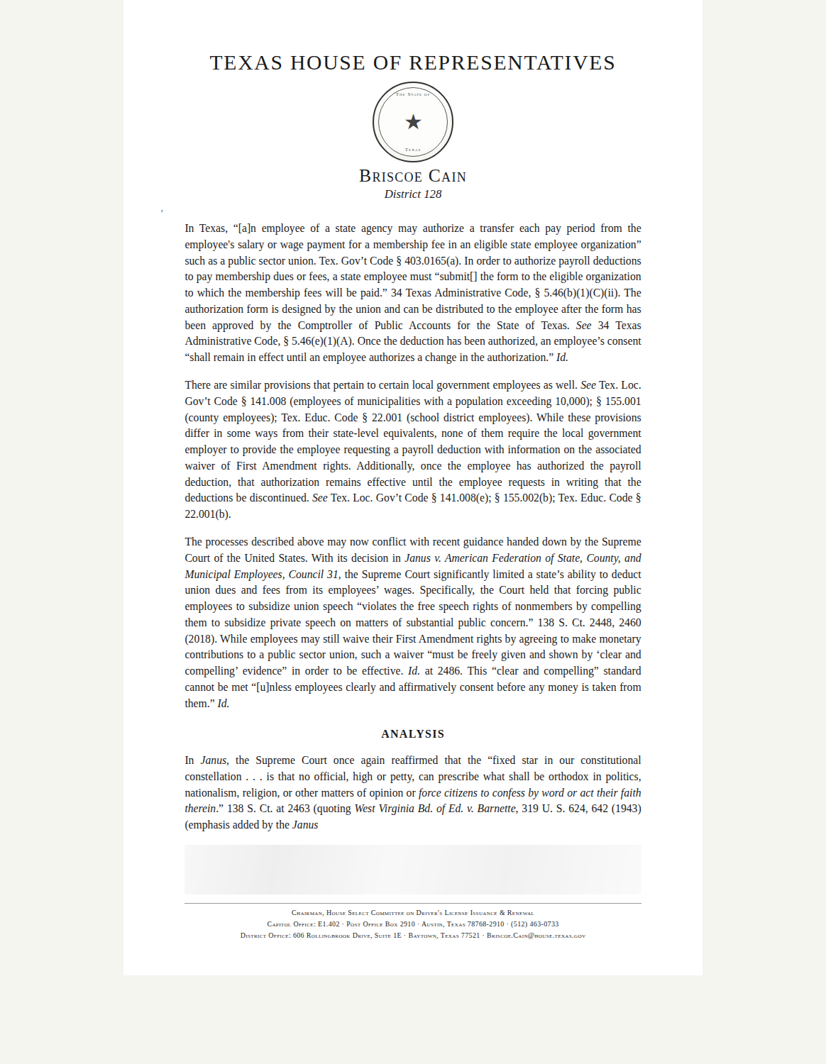Texas House of Representatives
The State of
★
Texas
Briscoe Cain
District 128
′
In Texas, “[a]n employee of a state agency may authorize a transfer each pay period from the employee's salary or wage payment for a membership fee in an eligible state employee organization” such as a public sector union. Tex. Gov’t Code § 403.0165(a). In order to authorize payroll deductions to pay membership dues or fees, a state employee must “submit[] the form to the eligible organization to which the membership fees will be paid.” 34 Texas Administrative Code, § 5.46(b)(1)(C)(ii). The authorization form is designed by the union and can be distributed to the employee after the form has been approved by the Comptroller of Public Accounts for the State of Texas. See 34 Texas Administrative Code, § 5.46(e)(1)(A). Once the deduction has been authorized, an employee’s consent “shall remain in effect until an employee authorizes a change in the authorization.” Id.
There are similar provisions that pertain to certain local government employees as well. See Tex. Loc. Gov’t Code § 141.008 (employees of municipalities with a population exceeding 10,000); § 155.001 (county employees); Tex. Educ. Code § 22.001 (school district employees). While these provisions differ in some ways from their state-level equivalents, none of them require the local government employer to provide the employee requesting a payroll deduction with information on the associated waiver of First Amendment rights. Additionally, once the employee has authorized the payroll deduction, that authorization remains effective until the employee requests in writing that the deductions be discontinued. See Tex. Loc. Gov’t Code § 141.008(e); § 155.002(b); Tex. Educ. Code § 22.001(b).
The processes described above may now conflict with recent guidance handed down by the Supreme Court of the United States. With its decision in Janus v. American Federation of State, County, and Municipal Employees, Council 31, the Supreme Court significantly limited a state’s ability to deduct union dues and fees from its employees’ wages. Specifically, the Court held that forcing public employees to subsidize union speech “violates the free speech rights of nonmembers by compelling them to subsidize private speech on matters of substantial public concern.” 138 S. Ct. 2448, 2460 (2018). While employees may still waive their First Amendment rights by agreeing to make monetary contributions to a public sector union, such a waiver “must be freely given and shown by ‘clear and compelling’ evidence” in order to be effective. Id. at 2486. This “clear and compelling” standard cannot be met “[u]nless employees clearly and affirmatively consent before any money is taken from them.” Id.
ANALYSIS
In Janus, the Supreme Court once again reaffirmed that the “fixed star in our constitutional constellation . . . is that no official, high or petty, can prescribe what shall be orthodox in politics, nationalism, religion, or other matters of opinion or force citizens to confess by word or act their faith therein.” 138 S. Ct. at 2463 (quoting West Virginia Bd. of Ed. v. Barnette, 319 U. S. 624, 642 (1943) (emphasis added by the Janus
Chairman, House Select Committee on Driver's License Issuance & Renewal
Capitol Office: E1.402 · Post Office Box 2910 · Austin, Texas 78768-2910 · (512) 463-0733
District Office: 606 Rollingbrook Drive, Suite 1E · Baytown, Texas 77521 · Briscoe.Cain@house.texas.gov